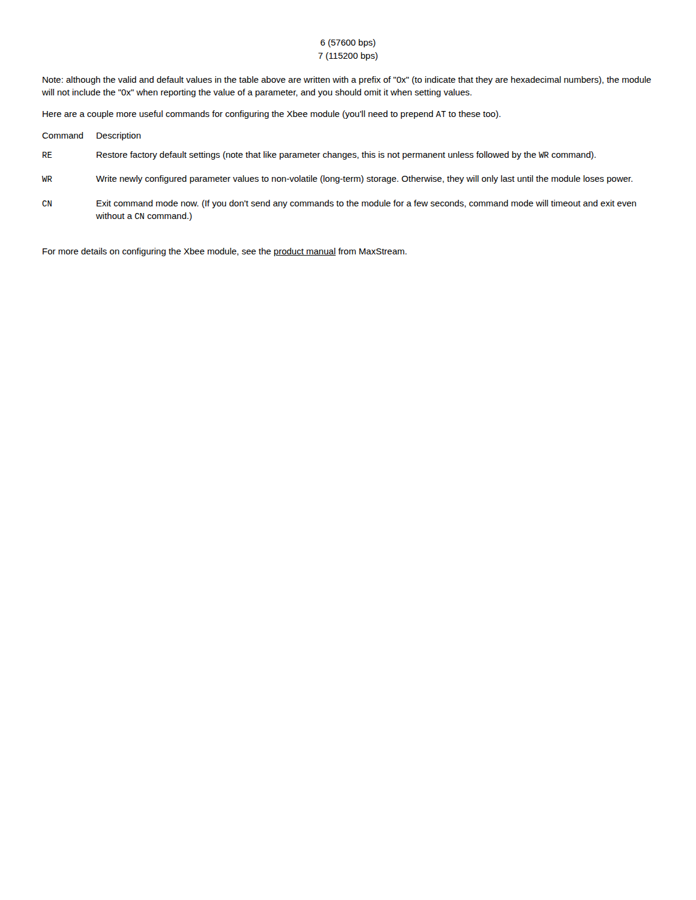6 (57600 bps)
7 (115200 bps)
Note: although the valid and default values in the table above are written with a prefix of "0x" (to indicate that they are hexadecimal numbers), the module will not include the "0x" when reporting the value of a parameter, and you should omit it when setting values.
Here are a couple more useful commands for configuring the Xbee module (you'll need to prepend AT to these too).
| Command | Description |
| --- | --- |
| RE | Restore factory default settings (note that like parameter changes, this is not permanent unless followed by the WR command). |
| WR | Write newly configured parameter values to non-volatile (long-term) storage. Otherwise, they will only last until the module loses power. |
| CN | Exit command mode now. (If you don't send any commands to the module for a few seconds, command mode will timeout and exit even without a CN command.) |
For more details on configuring the Xbee module, see the product manual from MaxStream.